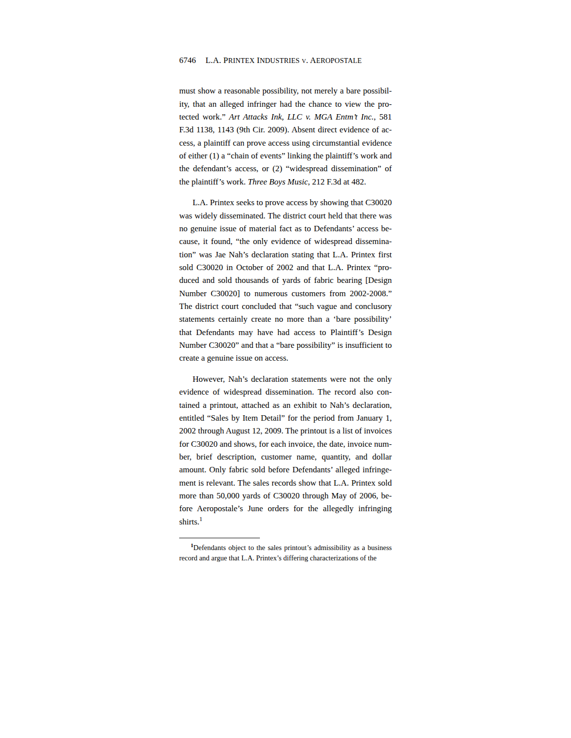6746 L.A. PRINTEX INDUSTRIES v. AEROPOSTALE
must show a reasonable possibility, not merely a bare possibility, that an alleged infringer had the chance to view the protected work.” Art Attacks Ink, LLC v. MGA Entm’t Inc., 581 F.3d 1138, 1143 (9th Cir. 2009). Absent direct evidence of access, a plaintiff can prove access using circumstantial evidence of either (1) a “chain of events” linking the plaintiff’s work and the defendant’s access, or (2) “widespread dissemination” of the plaintiff’s work. Three Boys Music, 212 F.3d at 482.
L.A. Printex seeks to prove access by showing that C30020 was widely disseminated. The district court held that there was no genuine issue of material fact as to Defendants’ access because, it found, “the only evidence of widespread dissemination” was Jae Nah’s declaration stating that L.A. Printex first sold C30020 in October of 2002 and that L.A. Printex “produced and sold thousands of yards of fabric bearing [Design Number C30020] to numerous customers from 2002-2008.” The district court concluded that “such vague and conclusory statements certainly create no more than a ‘bare possibility’ that Defendants may have had access to Plaintiff’s Design Number C30020” and that a “bare possibility” is insufficient to create a genuine issue on access.
However, Nah’s declaration statements were not the only evidence of widespread dissemination. The record also contained a printout, attached as an exhibit to Nah’s declaration, entitled “Sales by Item Detail” for the period from January 1, 2002 through August 12, 2009. The printout is a list of invoices for C30020 and shows, for each invoice, the date, invoice number, brief description, customer name, quantity, and dollar amount. Only fabric sold before Defendants’ alleged infringement is relevant. The sales records show that L.A. Printex sold more than 50,000 yards of C30020 through May of 2006, before Aeropostale’s June orders for the allegedly infringing shirts.1
1 Defendants object to the sales printout’s admissibility as a business record and argue that L.A. Printex’s differing characterizations of the